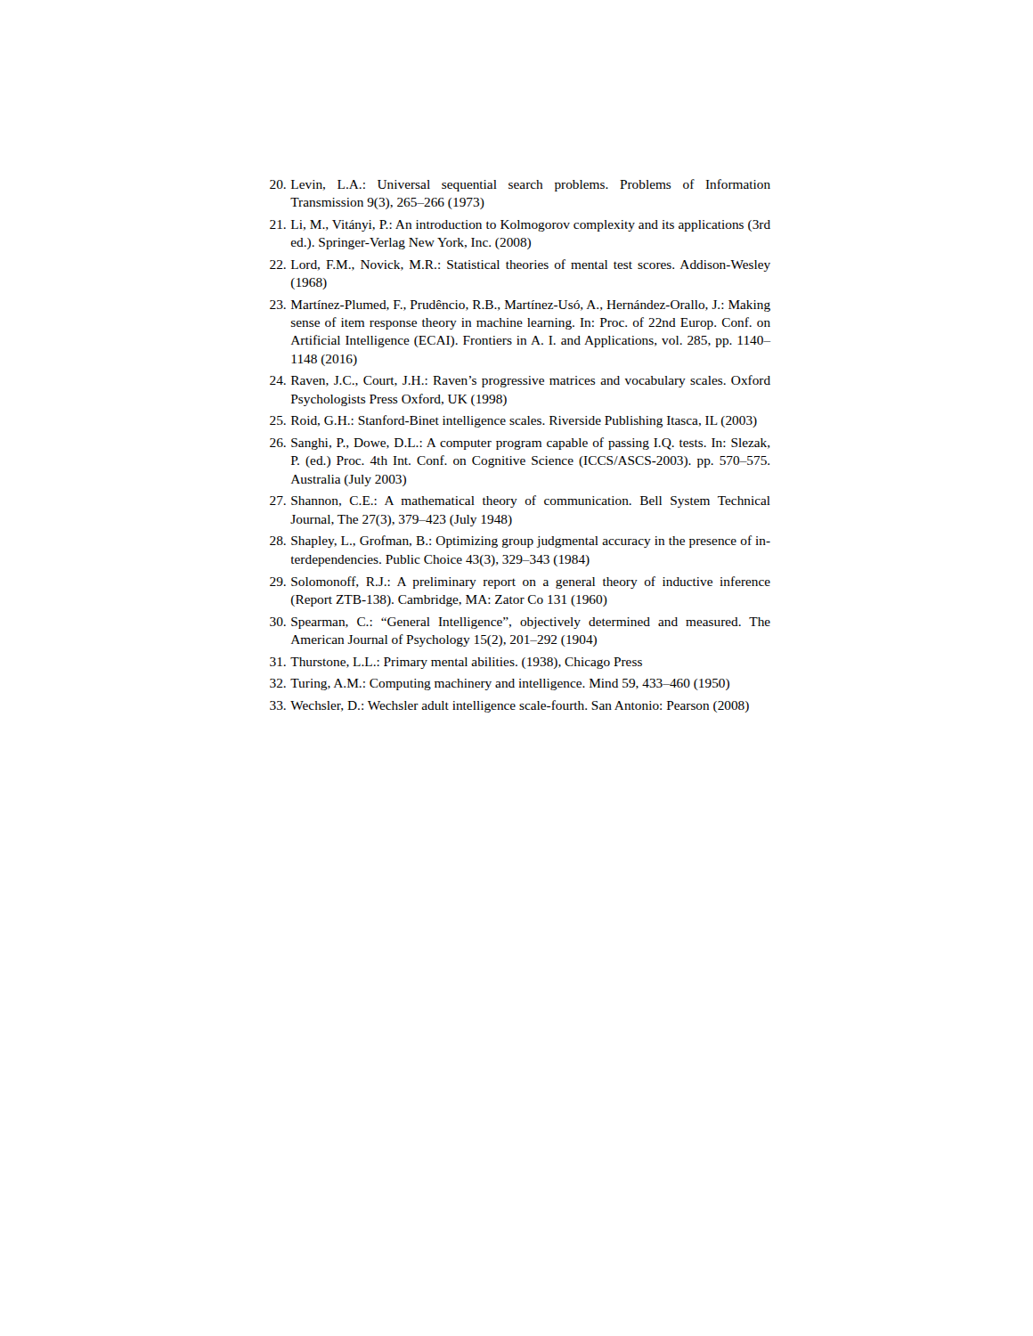20. Levin, L.A.: Universal sequential search problems. Problems of Information Transmission 9(3), 265–266 (1973)
21. Li, M., Vitányi, P.: An introduction to Kolmogorov complexity and its applications (3rd ed.). Springer-Verlag New York, Inc. (2008)
22. Lord, F.M., Novick, M.R.: Statistical theories of mental test scores. Addison-Wesley (1968)
23. Martínez-Plumed, F., Prudêncio, R.B., Martínez-Usó, A., Hernández-Orallo, J.: Making sense of item response theory in machine learning. In: Proc. of 22nd Europ. Conf. on Artificial Intelligence (ECAI). Frontiers in A. I. and Applications, vol. 285, pp. 1140–1148 (2016)
24. Raven, J.C., Court, J.H.: Raven’s progressive matrices and vocabulary scales. Oxford Psychologists Press Oxford, UK (1998)
25. Roid, G.H.: Stanford-Binet intelligence scales. Riverside Publishing Itasca, IL (2003)
26. Sanghi, P., Dowe, D.L.: A computer program capable of passing I.Q. tests. In: Slezak, P. (ed.) Proc. 4th Int. Conf. on Cognitive Science (ICCS/ASCS-2003). pp. 570–575. Australia (July 2003)
27. Shannon, C.E.: A mathematical theory of communication. Bell System Technical Journal, The 27(3), 379–423 (July 1948)
28. Shapley, L., Grofman, B.: Optimizing group judgmental accuracy in the presence of interdependencies. Public Choice 43(3), 329–343 (1984)
29. Solomonoff, R.J.: A preliminary report on a general theory of inductive inference (Report ZTB-138). Cambridge, MA: Zator Co 131 (1960)
30. Spearman, C.: “General Intelligence”, objectively determined and measured. The American Journal of Psychology 15(2), 201–292 (1904)
31. Thurstone, L.L.: Primary mental abilities. (1938), Chicago Press
32. Turing, A.M.: Computing machinery and intelligence. Mind 59, 433–460 (1950)
33. Wechsler, D.: Wechsler adult intelligence scale-fourth. San Antonio: Pearson (2008)